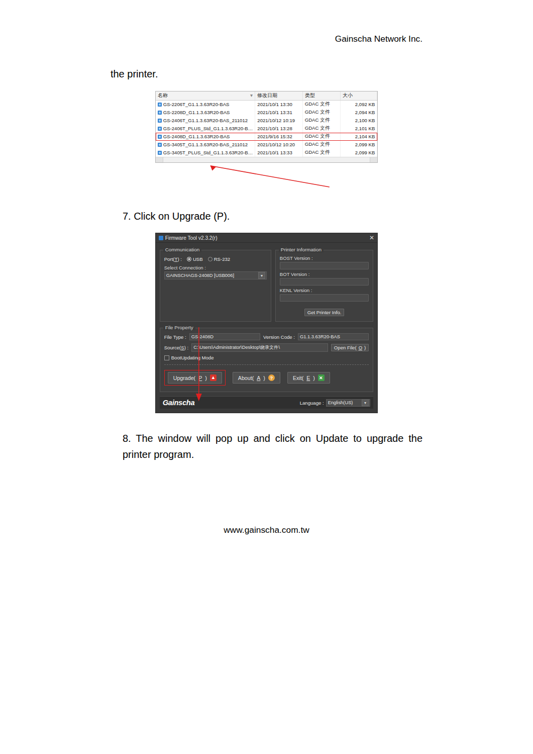Gainscha Network Inc.
the printer.
| 名称 ▾ | 修改日期 | 类型 | 大小 |
| --- | --- | --- | --- |
| GS-2206T_G1.1.3.63R20-BAS | 2021/10/1 13:30 | GDAC 文件 | 2,092 KB |
| GS-2208D_G1.1.3.63R20-BAS | 2021/10/1 13:31 | GDAC 文件 | 2,094 KB |
| GS-2406T_G1.1.3.63R20-BAS_211012 | 2021/10/12 10:19 | GDAC 文件 | 2,100 KB |
| GS-2406T_PLUS_Std_G1.1.3.63R20-B… | 2021/10/1 13:28 | GDAC 文件 | 2,101 KB |
| GS-2408D_G1.1.3.63R20-BAS | 2021/9/16 15:32 | GDAC 文件 | 2,104 KB |
| GS-3405T_G1.1.3.63R20-BAS_211012 | 2021/10/12 10:20 | GDAC 文件 | 2,099 KB |
| GS-3405T_PLUS_Std_G1.1.3.63R20-B… | 2021/10/1 13:33 | GDAC 文件 | 2,099 KB |
7. Click on Upgrade (P).
Firmware Tool v2.3.2(r)
✕
Communication
Port(T) : USB RS-232
Select Connection :
GAINSCHAGS-2408D [USB006] ▾
Printer Information
BOST Version :
BOT Version :
KENL Version :
Get Printer Info.
File Property
File Type :
GS-2408D
Version Code :
G1.1.3.63R20-BAS
Source(S) :
C:\Users\Administrator\Desktop\烧录文件\
Open File(O)
BootUpdating Mode
Upgrade(P) ▲ About(A) ? Exit(E) ✕
Gainscha
Language : English(US)▾
8. The window will pop up and click on Update to upgrade the printer program.
www.gainscha.com.tw